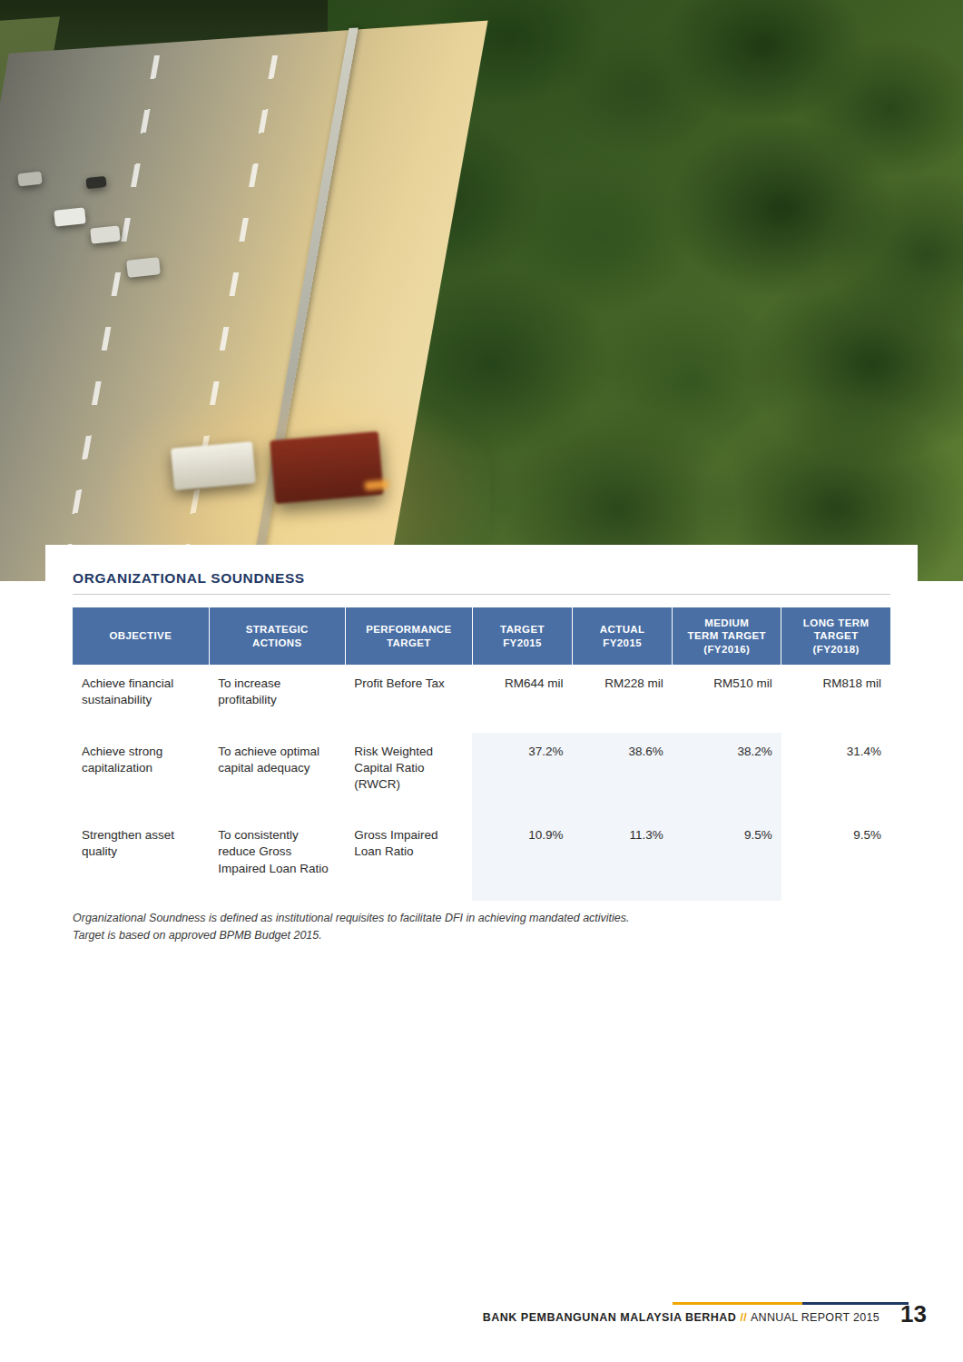Organizational Soundness
| Objective | Strategic Actions | Performance Target | Target FY2015 | Actual FY2015 | Medium Term Target (FY2016) | Long Term Target (FY2018) |
| --- | --- | --- | --- | --- | --- | --- |
| Achieve financial sustainability | To increase profitability | Profit Before Tax | RM644 mil | RM228 mil | RM510 mil | RM818 mil |
| Achieve strong capitalization | To achieve optimal capital adequacy | Risk Weighted Capital Ratio (RWCR) | 37.2% | 38.6% | 38.2% | 31.4% |
| Strengthen asset quality | To consistently reduce Gross Impaired Loan Ratio | Gross Impaired Loan Ratio | 10.9% | 11.3% | 9.5% | 9.5% |
Organizational Soundness is defined as institutional requisites to facilitate DFI in achieving mandated activities.
Target is based on approved BPMB Budget 2015.
BANK PEMBANGUNAN MALAYSIA BERHAD//ANNUAL REPORT 2015
13